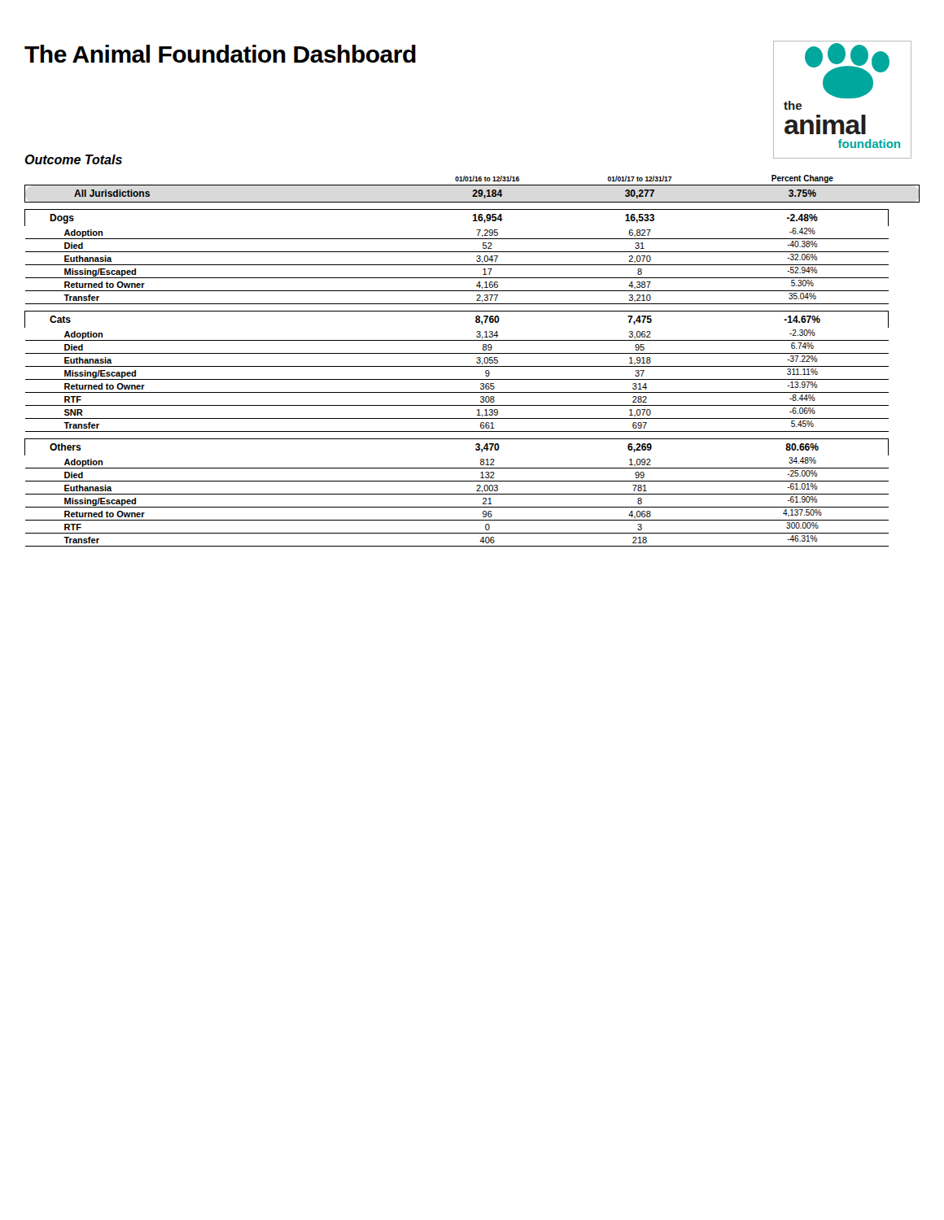The Animal Foundation Dashboard
the
animal
foundation
Outcome Totals
| | 01/01/16 to 12/31/16 | 01/01/17 to 12/31/17 | Percent Change | |
| --- | --- | --- | --- | --- |
| All Jurisdictions | 29,184 | 30,277 | 3.75% | |
| Dogs | 16,954 | 16,533 | -2.48% | |
| Adoption | 7,295 | 6,827 | -6.42% | |
| Died | 52 | 31 | -40.38% | |
| Euthanasia | 3,047 | 2,070 | -32.06% | |
| Missing/Escaped | 17 | 8 | -52.94% | |
| Returned to Owner | 4,166 | 4,387 | 5.30% | |
| Transfer | 2,377 | 3,210 | 35.04% | |
| Cats | 8,760 | 7,475 | -14.67% | |
| Adoption | 3,134 | 3,062 | -2.30% | |
| Died | 89 | 95 | 6.74% | |
| Euthanasia | 3,055 | 1,918 | -37.22% | |
| Missing/Escaped | 9 | 37 | 311.11% | |
| Returned to Owner | 365 | 314 | -13.97% | |
| RTF | 308 | 282 | -8.44% | |
| SNR | 1,139 | 1,070 | -6.06% | |
| Transfer | 661 | 697 | 5.45% | |
| Others | 3,470 | 6,269 | 80.66% | |
| Adoption | 812 | 1,092 | 34.48% | |
| Died | 132 | 99 | -25.00% | |
| Euthanasia | 2,003 | 781 | -61.01% | |
| Missing/Escaped | 21 | 8 | -61.90% | |
| Returned to Owner | 96 | 4,068 | 4,137.50% | |
| RTF | 0 | 3 | 300.00% | |
| Transfer | 406 | 218 | -46.31% | |